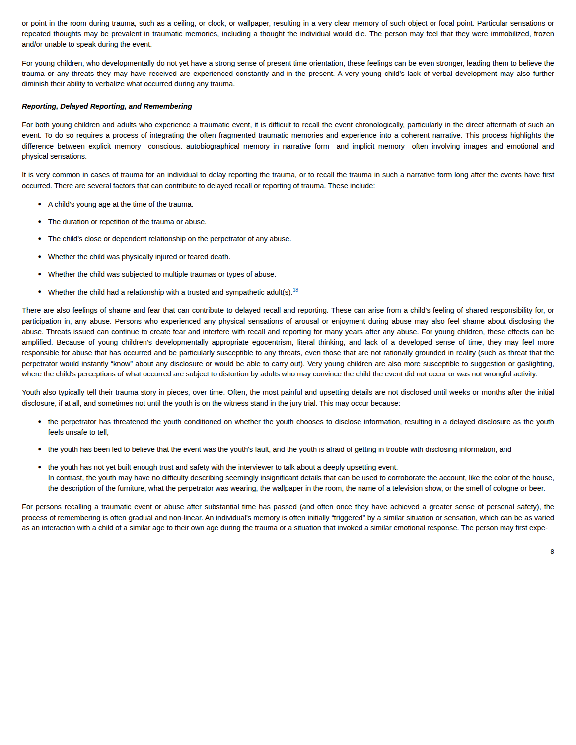or point in the room during trauma, such as a ceiling, or clock, or wallpaper, resulting in a very clear memory of such object or focal point. Particular sensations or repeated thoughts may be prevalent in traumatic memories, including a thought the individual would die. The person may feel that they were immobilized, frozen and/or unable to speak during the event.
For young children, who developmentally do not yet have a strong sense of present time orientation, these feelings can be even stronger, leading them to believe the trauma or any threats they may have received are experienced constantly and in the present. A very young child's lack of verbal development may also further diminish their ability to verbalize what occurred during any trauma.
Reporting, Delayed Reporting, and Remembering
For both young children and adults who experience a traumatic event, it is difficult to recall the event chronologically, particularly in the direct aftermath of such an event. To do so requires a process of integrating the often fragmented traumatic memories and experience into a coherent narrative. This process highlights the difference between explicit memory—conscious, autobiographical memory in narrative form—and implicit memory—often involving images and emotional and physical sensations.
It is very common in cases of trauma for an individual to delay reporting the trauma, or to recall the trauma in such a narrative form long after the events have first occurred. There are several factors that can contribute to delayed recall or reporting of trauma. These include:
A child's young age at the time of the trauma.
The duration or repetition of the trauma or abuse.
The child's close or dependent relationship on the perpetrator of any abuse.
Whether the child was physically injured or feared death.
Whether the child was subjected to multiple traumas or types of abuse.
Whether the child had a relationship with a trusted and sympathetic adult(s).18
There are also feelings of shame and fear that can contribute to delayed recall and reporting. These can arise from a child's feeling of shared responsibility for, or participation in, any abuse. Persons who experienced any physical sensations of arousal or enjoyment during abuse may also feel shame about disclosing the abuse. Threats issued can continue to create fear and interfere with recall and reporting for many years after any abuse. For young children, these effects can be amplified. Because of young children's developmentally appropriate egocentrism, literal thinking, and lack of a developed sense of time, they may feel more responsible for abuse that has occurred and be particularly susceptible to any threats, even those that are not rationally grounded in reality (such as threat that the perpetrator would instantly “know” about any disclosure or would be able to carry out). Very young children are also more susceptible to suggestion or gaslighting, where the child's perceptions of what occurred are subject to distortion by adults who may convince the child the event did not occur or was not wrongful activity.
Youth also typically tell their trauma story in pieces, over time. Often, the most painful and upsetting details are not disclosed until weeks or months after the initial disclosure, if at all, and sometimes not until the youth is on the witness stand in the jury trial. This may occur because:
the perpetrator has threatened the youth conditioned on whether the youth chooses to disclose information, resulting in a delayed disclosure as the youth feels unsafe to tell,
the youth has been led to believe that the event was the youth's fault, and the youth is afraid of getting in trouble with disclosing information, and
the youth has not yet built enough trust and safety with the interviewer to talk about a deeply upsetting event.
In contrast, the youth may have no difficulty describing seemingly insignificant details that can be used to corroborate the account, like the color of the house, the description of the furniture, what the perpetrator was wearing, the wallpaper in the room, the name of a television show, or the smell of cologne or beer.
For persons recalling a traumatic event or abuse after substantial time has passed (and often once they have achieved a greater sense of personal safety), the process of remembering is often gradual and non-linear. An individual's memory is often initially “triggered” by a similar situation or sensation, which can be as varied as an interaction with a child of a similar age to their own age during the trauma or a situation that invoked a similar emotional response. The person may first expe-
8